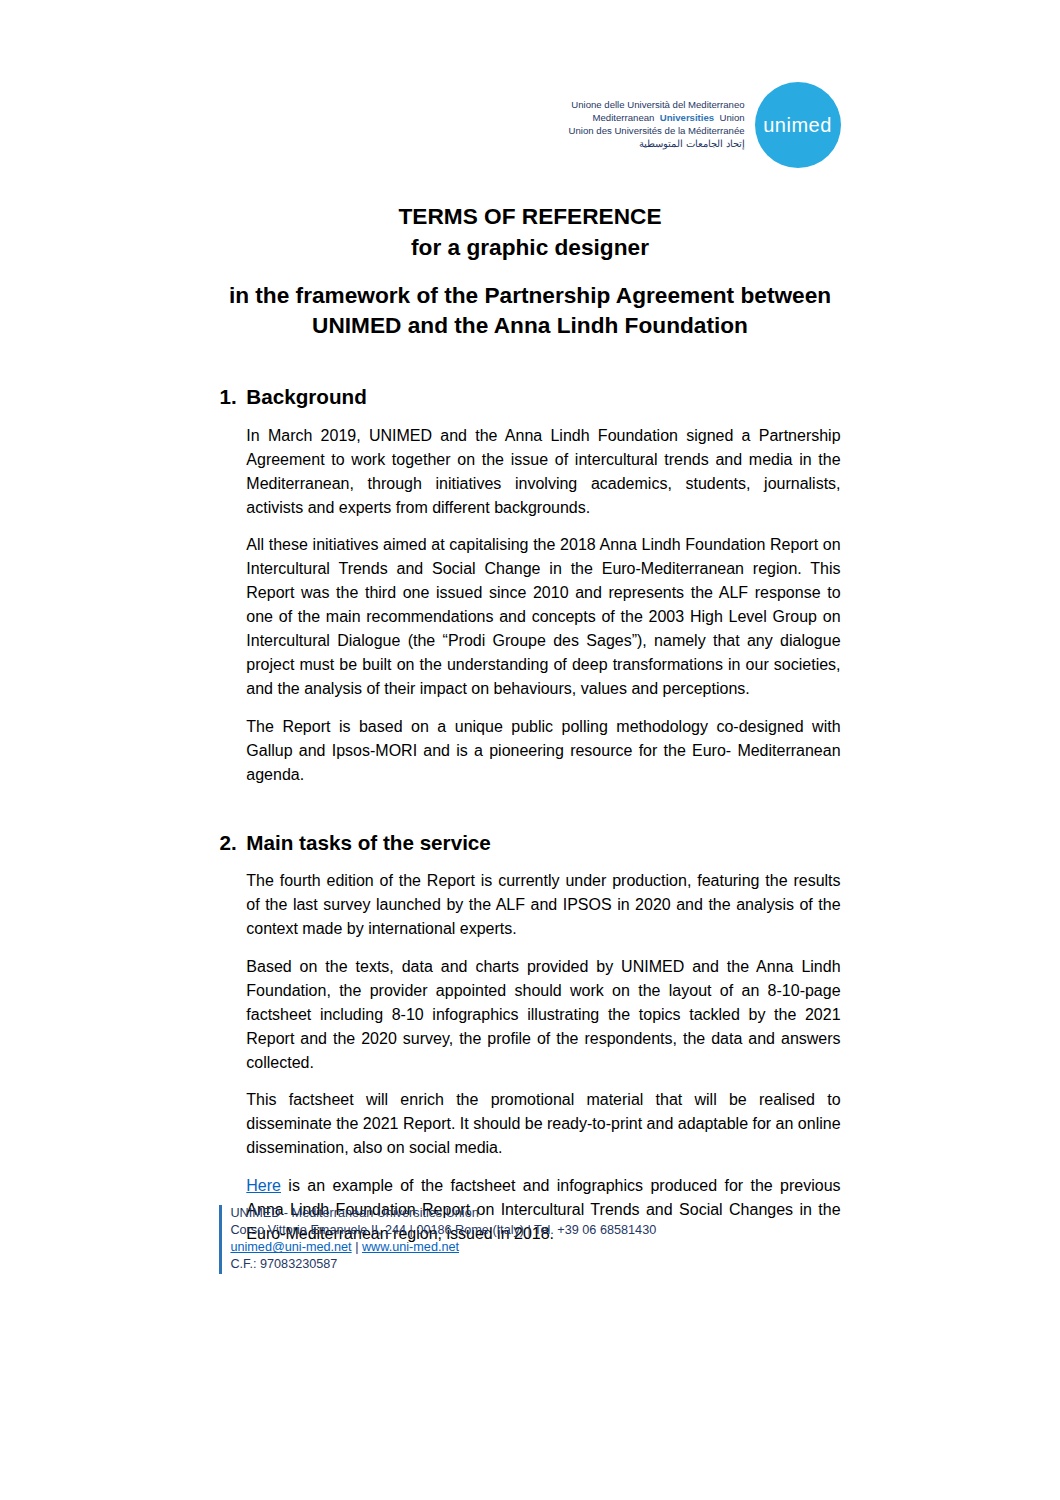Unione delle Università del Mediterraneo
Mediterranean Universities Union
Union des Universités de la Méditerranée
إتحاد الجامعات المتوسطية
unimed
TERMS OF REFERENCE for a graphic designer in the framework of the Partnership Agreement between
UNIMED and the Anna Lindh Foundation
1. Background
In March 2019, UNIMED and the Anna Lindh Foundation signed a Partnership Agreement to work together on the issue of intercultural trends and media in the Mediterranean, through initiatives involving academics, students, journalists, activists and experts from different backgrounds.
All these initiatives aimed at capitalising the 2018 Anna Lindh Foundation Report on Intercultural Trends and Social Change in the Euro-Mediterranean region. This Report was the third one issued since 2010 and represents the ALF response to one of the main recommendations and concepts of the 2003 High Level Group on Intercultural Dialogue (the “Prodi Groupe des Sages”), namely that any dialogue project must be built on the understanding of deep transformations in our societies, and the analysis of their impact on behaviours, values and perceptions.
The Report is based on a unique public polling methodology co-designed with Gallup and Ipsos-MORI and is a pioneering resource for the Euro- Mediterranean agenda.
2. Main tasks of the service
The fourth edition of the Report is currently under production, featuring the results of the last survey launched by the ALF and IPSOS in 2020 and the analysis of the context made by international experts.
Based on the texts, data and charts provided by UNIMED and the Anna Lindh Foundation, the provider appointed should work on the layout of an 8-10-page factsheet including 8-10 infographics illustrating the topics tackled by the 2021 Report and the 2020 survey, the profile of the respondents, the data and answers collected.
This factsheet will enrich the promotional material that will be realised to disseminate the 2021 Report. It should be ready-to-print and adaptable for an online dissemination, also on social media.
Here is an example of the factsheet and infographics produced for the previous Anna Lindh Foundation Report on Intercultural Trends and Social Changes in the Euro-Mediterranean region, issued in 2018.
UNIMED - Mediterranean Universities Union
Corso Vittorio Emanuele II, 244 | 00186 Rome (Italy) | Tel. +39 06 68581430
unimed@uni-med.net | www.uni-med.net
C.F.: 97083230587